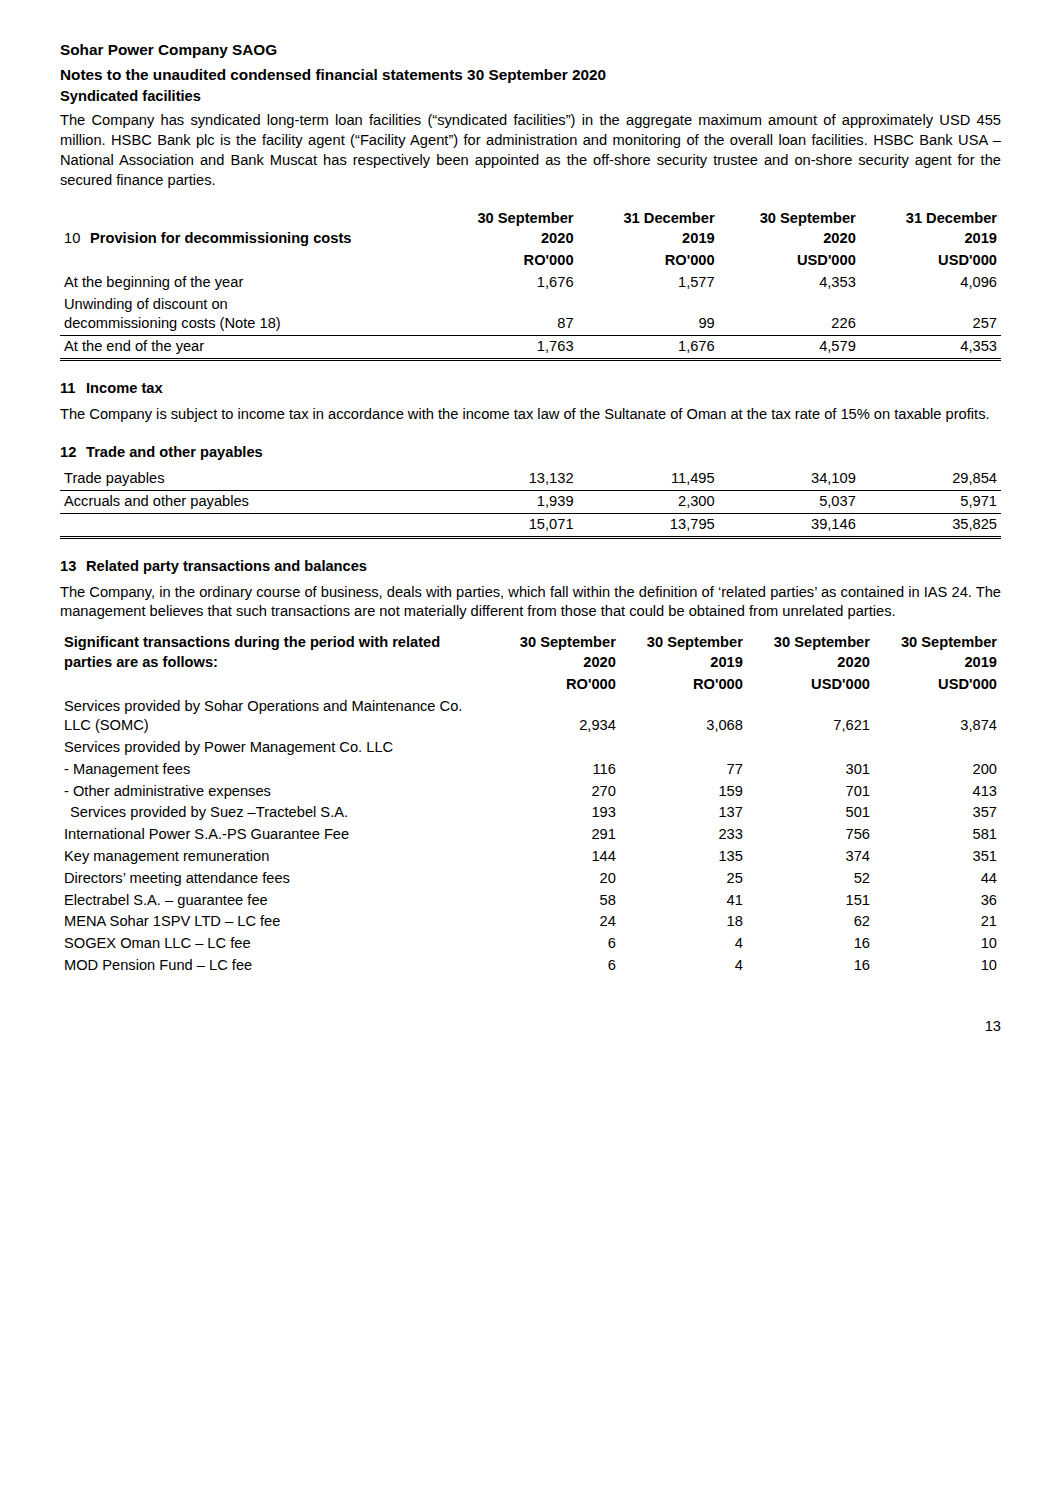Sohar Power Company SAOG
Notes to the unaudited condensed financial statements 30 September 2020
Syndicated facilities
The Company has syndicated long-term loan facilities (“syndicated facilities”) in the aggregate maximum amount of approximately USD 455 million. HSBC Bank plc is the facility agent (“Facility Agent”) for administration and monitoring of the overall loan facilities. HSBC Bank USA – National Association and Bank Muscat has respectively been appointed as the off-shore security trustee and on-shore security agent for the secured finance parties.
| 10 Provision for decommissioning costs | 30 September 2020 | 31 December 2019 | 30 September 2020 | 31 December 2019 |
| | RO'000 | RO'000 | USD'000 | USD'000 |
| At the beginning of the year | 1,676 | 1,577 | 4,353 | 4,096 |
| Unwinding of discount on decommissioning costs (Note 18) | 87 | 99 | 226 | 257 |
| At the end of the year | 1,763 | 1,676 | 4,579 | 4,353 |
11 Income tax
The Company is subject to income tax in accordance with the income tax law of the Sultanate of Oman at the tax rate of 15% on taxable profits.
12 Trade and other payables
| Trade payables | 13,132 | 11,495 | 34,109 | 29,854 |
| Accruals and other payables | 1,939 | 2,300 | 5,037 | 5,971 |
| | 15,071 | 13,795 | 39,146 | 35,825 |
13 Related party transactions and balances
The Company, in the ordinary course of business, deals with parties, which fall within the definition of ‘related parties’ as contained in IAS 24. The management believes that such transactions are not materially different from those that could be obtained from unrelated parties.
| Significant transactions during the period with related parties are as follows: | 30 September 2020 | 30 September 2019 | 30 September 2020 | 30 September 2019 |
| | RO'000 | RO'000 | USD'000 | USD'000 |
| Services provided by Sohar Operations and Maintenance Co. LLC (SOMC) | 2,934 | 3,068 | 7,621 | 3,874 |
| Services provided by Power Management Co. LLC | | | | |
| - Management fees | 116 | 77 | 301 | 200 |
| - Other administrative expenses | 270 | 159 | 701 | 413 |
| Services provided by Suez –Tractebel S.A. | 193 | 137 | 501 | 357 |
| International Power S.A.-PS Guarantee Fee | 291 | 233 | 756 | 581 |
| Key management remuneration | 144 | 135 | 374 | 351 |
| Directors’ meeting attendance fees | 20 | 25 | 52 | 44 |
| Electrabel S.A. – guarantee fee | 58 | 41 | 151 | 36 |
| MENA Sohar 1SPV LTD – LC fee | 24 | 18 | 62 | 21 |
| SOGEX Oman LLC – LC fee | 6 | 4 | 16 | 10 |
| MOD Pension Fund – LC fee | 6 | 4 | 16 | 10 |
13